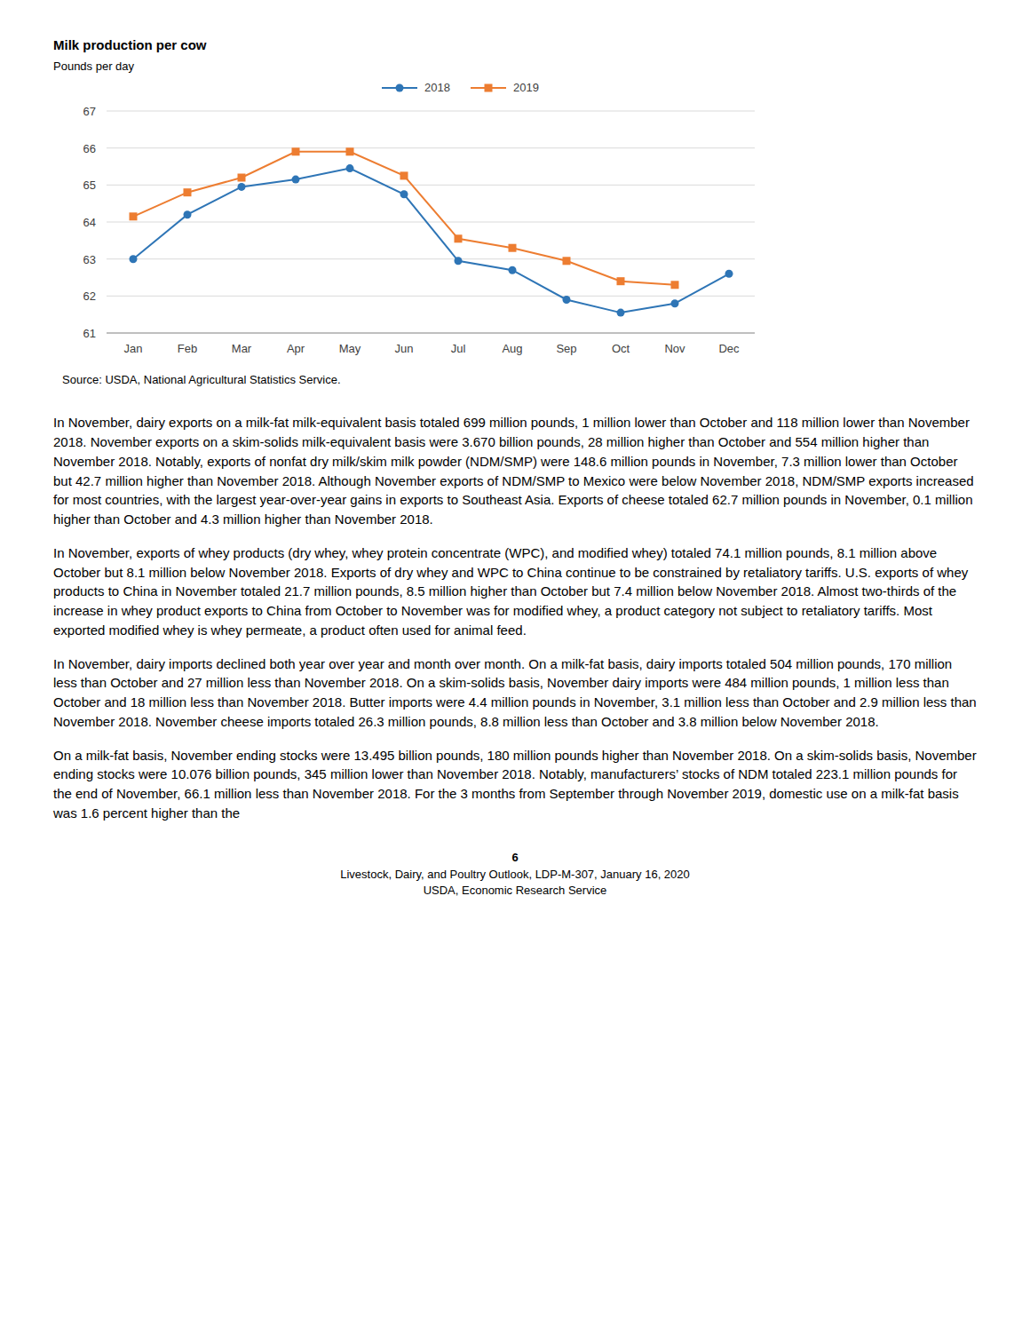Milk production per cow
Pounds per day
2018 2019 67 66 65 64 63 62 61 Jan Feb Mar Apr May Jun Jul Aug Sep Oct Nov Dec
Source: USDA, National Agricultural Statistics Service.
In November, dairy exports on a milk-fat milk-equivalent basis totaled 699 million pounds, 1 million lower than October and 118 million lower than November 2018. November exports on a skim-solids milk-equivalent basis were 3.670 billion pounds, 28 million higher than October and 554 million higher than November 2018. Notably, exports of nonfat dry milk/skim milk powder (NDM/SMP) were 148.6 million pounds in November, 7.3 million lower than October but 42.7 million higher than November 2018. Although November exports of NDM/SMP to Mexico were below November 2018, NDM/SMP exports increased for most countries, with the largest year-over-year gains in exports to Southeast Asia. Exports of cheese totaled 62.7 million pounds in November, 0.1 million higher than October and 4.3 million higher than November 2018.
In November, exports of whey products (dry whey, whey protein concentrate (WPC), and modified whey) totaled 74.1 million pounds, 8.1 million above October but 8.1 million below November 2018. Exports of dry whey and WPC to China continue to be constrained by retaliatory tariffs. U.S. exports of whey products to China in November totaled 21.7 million pounds, 8.5 million higher than October but 7.4 million below November 2018. Almost two-thirds of the increase in whey product exports to China from October to November was for modified whey, a product category not subject to retaliatory tariffs. Most exported modified whey is whey permeate, a product often used for animal feed.
In November, dairy imports declined both year over year and month over month. On a milk-fat basis, dairy imports totaled 504 million pounds, 170 million less than October and 27 million less than November 2018. On a skim-solids basis, November dairy imports were 484 million pounds, 1 million less than October and 18 million less than November 2018. Butter imports were 4.4 million pounds in November, 3.1 million less than October and 2.9 million less than November 2018. November cheese imports totaled 26.3 million pounds, 8.8 million less than October and 3.8 million below November 2018.
On a milk-fat basis, November ending stocks were 13.495 billion pounds, 180 million pounds higher than November 2018. On a skim-solids basis, November ending stocks were 10.076 billion pounds, 345 million lower than November 2018. Notably, manufacturers’ stocks of NDM totaled 223.1 million pounds for the end of November, 66.1 million less than November 2018. For the 3 months from September through November 2019, domestic use on a milk-fat basis was 1.6 percent higher than the
6
Livestock, Dairy, and Poultry Outlook, LDP-M-307, January 16, 2020
USDA, Economic Research Service